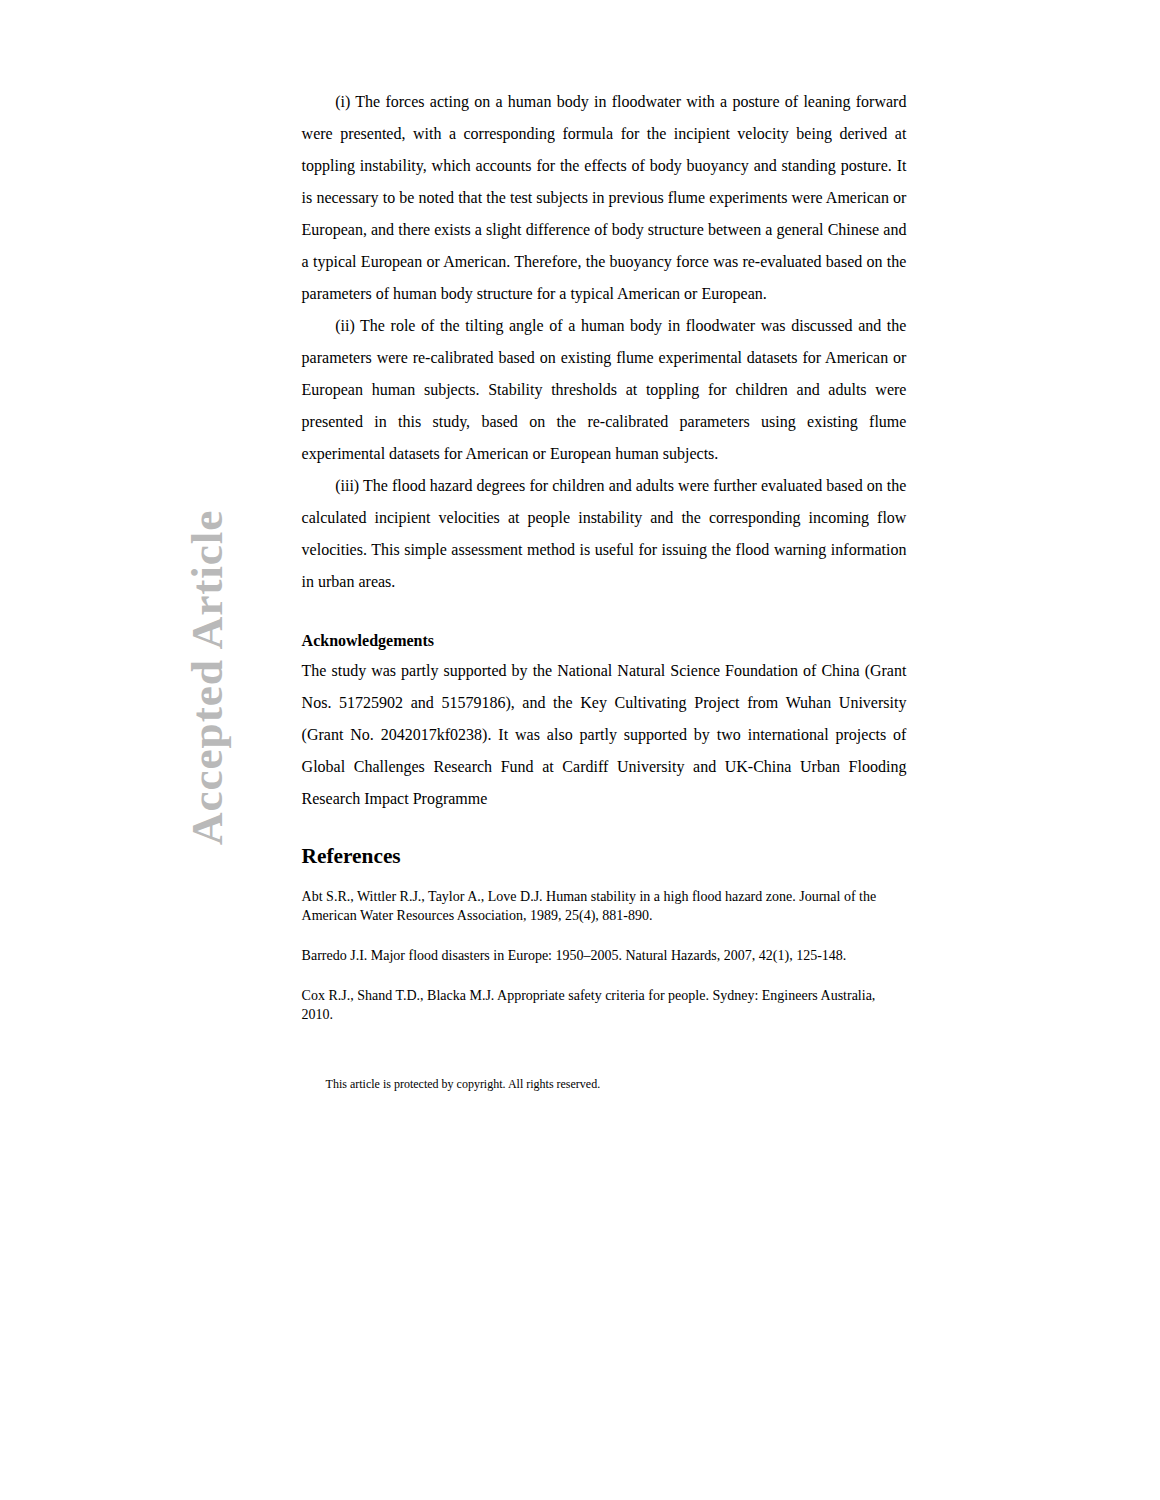Accepted Article
(i) The forces acting on a human body in floodwater with a posture of leaning forward were presented, with a corresponding formula for the incipient velocity being derived at toppling instability, which accounts for the effects of body buoyancy and standing posture. It is necessary to be noted that the test subjects in previous flume experiments were American or European, and there exists a slight difference of body structure between a general Chinese and a typical European or American. Therefore, the buoyancy force was re-evaluated based on the parameters of human body structure for a typical American or European.
(ii) The role of the tilting angle of a human body in floodwater was discussed and the parameters were re-calibrated based on existing flume experimental datasets for American or European human subjects. Stability thresholds at toppling for children and adults were presented in this study, based on the re-calibrated parameters using existing flume experimental datasets for American or European human subjects.
(iii) The flood hazard degrees for children and adults were further evaluated based on the calculated incipient velocities at people instability and the corresponding incoming flow velocities. This simple assessment method is useful for issuing the flood warning information in urban areas.
Acknowledgements
The study was partly supported by the National Natural Science Foundation of China (Grant Nos. 51725902 and 51579186), and the Key Cultivating Project from Wuhan University (Grant No. 2042017kf0238). It was also partly supported by two international projects of Global Challenges Research Fund at Cardiff University and UK-China Urban Flooding Research Impact Programme
References
Abt S.R., Wittler R.J., Taylor A., Love D.J. Human stability in a high flood hazard zone. Journal of the American Water Resources Association, 1989, 25(4), 881-890.
Barredo J.I. Major flood disasters in Europe: 1950–2005. Natural Hazards, 2007, 42(1), 125-148.
Cox R.J., Shand T.D., Blacka M.J. Appropriate safety criteria for people. Sydney: Engineers Australia, 2010.
This article is protected by copyright. All rights reserved.